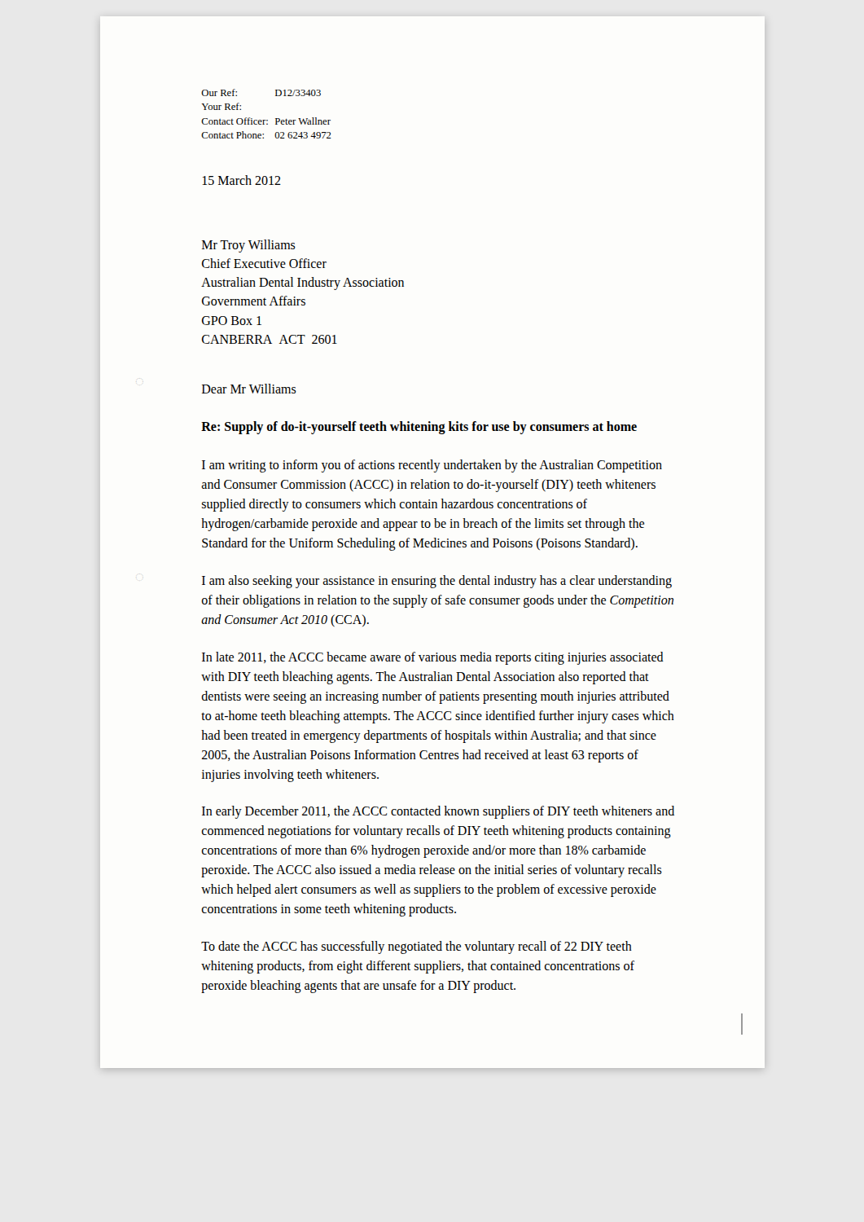| Our Ref: | D12/33403 |
| Your Ref: | |
| Contact Officer: | Peter Wallner |
| Contact Phone: | 02 6243 4972 |
15 March 2012
Mr Troy Williams
Chief Executive Officer
Australian Dental Industry Association
Government Affairs
GPO Box 1
CANBERRA ACT 2601
Dear Mr Williams
Re: Supply of do-it-yourself teeth whitening kits for use by consumers at home
I am writing to inform you of actions recently undertaken by the Australian Competition and Consumer Commission (ACCC) in relation to do-it-yourself (DIY) teeth whiteners supplied directly to consumers which contain hazardous concentrations of hydrogen/carbamide peroxide and appear to be in breach of the limits set through the Standard for the Uniform Scheduling of Medicines and Poisons (Poisons Standard).
I am also seeking your assistance in ensuring the dental industry has a clear understanding of their obligations in relation to the supply of safe consumer goods under the Competition and Consumer Act 2010 (CCA).
In late 2011, the ACCC became aware of various media reports citing injuries associated with DIY teeth bleaching agents. The Australian Dental Association also reported that dentists were seeing an increasing number of patients presenting mouth injuries attributed to at-home teeth bleaching attempts. The ACCC since identified further injury cases which had been treated in emergency departments of hospitals within Australia; and that since 2005, the Australian Poisons Information Centres had received at least 63 reports of injuries involving teeth whiteners.
In early December 2011, the ACCC contacted known suppliers of DIY teeth whiteners and commenced negotiations for voluntary recalls of DIY teeth whitening products containing concentrations of more than 6% hydrogen peroxide and/or more than 18% carbamide peroxide. The ACCC also issued a media release on the initial series of voluntary recalls which helped alert consumers as well as suppliers to the problem of excessive peroxide concentrations in some teeth whitening products.
To date the ACCC has successfully negotiated the voluntary recall of 22 DIY teeth whitening products, from eight different suppliers, that contained concentrations of peroxide bleaching agents that are unsafe for a DIY product.
◌
◌